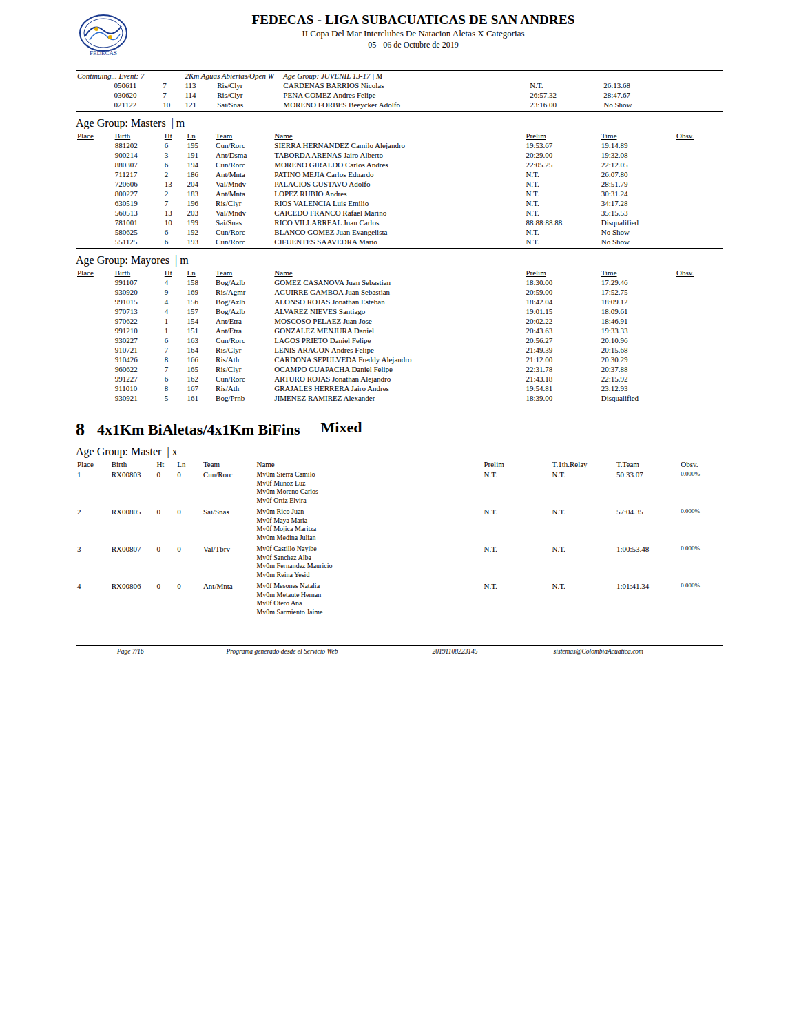FEDECAS
FEDECAS - LIGA SUBACUATICAS DE SAN ANDRES
II Copa Del Mar Interclubes De Natacion Aletas X Categorias
05 - 06 de Octubre de 2019
| Continuing... Event: 7 | 2Km Aguas Abiertas/Open W | Age Group: JUVENIL 13-17 / M |
| | 050611 | 7 | 113 | Ris/Clyr | CARDENAS BARRIOS Nicolas | N.T. | 26:13.68 | |
| | 030620 | 7 | 114 | Ris/Clyr | PENA GOMEZ Andres Felipe | 26:57.32 | 28:47.67 | |
| | 021122 | 10 | 121 | Sai/Snas | MORENO FORBES Beeycker Adolfo | 23:16.00 | No Show | |
Age Group: Masters | m
| Place | Birth | Ht | Ln | Team | Name | Prelim | Time | Obsv. |
| | 881202 | 6 | 195 | Cun/Rorc | SIERRA HERNANDEZ Camilo Alejandro | 19:53.67 | 19:14.89 | |
| | 900214 | 3 | 191 | Ant/Dsma | TABORDA ARENAS Jairo Alberto | 20:29.00 | 19:32.08 | |
| | 880307 | 6 | 194 | Cun/Rorc | MORENO GIRALDO Carlos Andres | 22:05.25 | 22:12.05 | |
| | 711217 | 2 | 186 | Ant/Mnta | PATINO MEJIA Carlos Eduardo | N.T. | 26:07.80 | |
| | 720606 | 13 | 204 | Val/Mndv | PALACIOS GUSTAVO Adolfo | N.T. | 28:51.79 | |
| | 800227 | 2 | 183 | Ant/Mnta | LOPEZ RUBIO Andres | N.T. | 30:31.24 | |
| | 630519 | 7 | 196 | Ris/Clyr | RIOS VALENCIA Luis Emilio | N.T. | 34:17.28 | |
| | 560513 | 13 | 203 | Val/Mndv | CAICEDO FRANCO Rafael Marino | N.T. | 35:15.53 | |
| | 781001 | 10 | 199 | Sai/Snas | RICO VILLARREAL Juan Carlos | 88:88:88.88 | Disqualified | |
| | 580625 | 6 | 192 | Cun/Rorc | BLANCO GOMEZ Juan Evangelista | N.T. | No Show | |
| | 551125 | 6 | 193 | Cun/Rorc | CIFUENTES SAAVEDRA Mario | N.T. | No Show | |
Age Group: Mayores | m
| Place | Birth | Ht | Ln | Team | Name | Prelim | Time | Obsv. |
| | 991107 | 4 | 158 | Bog/Azlb | GOMEZ CASANOVA Juan Sebastian | 18:30.00 | 17:29.46 | |
| | 930920 | 9 | 169 | Ris/Agmr | AGUIRRE GAMBOA Juan Sebastian | 20:59.00 | 17:52.75 | |
| | 991015 | 4 | 156 | Bog/Azlb | ALONSO ROJAS Jonathan Esteban | 18:42.04 | 18:09.12 | |
| | 970713 | 4 | 157 | Bog/Azlb | ALVAREZ NIEVES Santiago | 19:01.15 | 18:09.61 | |
| | 970622 | 1 | 154 | Ant/Etra | MOSCOSO PELAEZ Juan Jose | 20:02.22 | 18:46.91 | |
| | 991210 | 1 | 151 | Ant/Etra | GONZALEZ MENJURA Daniel | 20:43.63 | 19:33.33 | |
| | 930227 | 6 | 163 | Cun/Rorc | LAGOS PRIETO Daniel Felipe | 20:56.27 | 20:10.96 | |
| | 910721 | 7 | 164 | Ris/Clyr | LENIS ARAGON Andres Felipe | 21:49.39 | 20:15.68 | |
| | 910426 | 8 | 166 | Ris/Atlr | CARDONA SEPULVEDA Freddy Alejandro | 21:12.00 | 20:30.29 | |
| | 960622 | 7 | 165 | Ris/Clyr | OCAMPO GUAPACHA Daniel Felipe | 22:31.78 | 20:37.88 | |
| | 991227 | 6 | 162 | Cun/Rorc | ARTURO ROJAS Jonathan Alejandro | 21:43.18 | 22:15.92 | |
| | 911010 | 8 | 167 | Ris/Atlr | GRAJALES HERRERA Jairo Andres | 19:54.81 | 23:12.93 | |
| | 930921 | 5 | 161 | Bog/Prnb | JIMENEZ RAMIREZ Alexander | 18:39.00 | Disqualified | |
84x1Km BiAletas/4x1Km BiFins Mixed
Age Group: Master | x
| Place | Birth | Ht | Ln | Team | Name | Prelim | T.1th.Relay | T.Team | Obsv. |
| 1 | RX00803 | 0 | 0 | Cun/Rorc | Mv0m Sierra Camilo Mv0f Munoz Luz Mv0m Moreno Carlos Mv0f Ortiz Elvira | N.T. | N.T. | 50:33.07 | 0.000% |
| 2 | RX00805 | 0 | 0 | Sai/Snas | Mv0m Rico Juan Mv0f Maya Maria Mv0f Mojica Maritza Mv0m Medina Julian | N.T. | N.T. | 57:04.35 | 0.000% |
| 3 | RX00807 | 0 | 0 | Val/Tbrv | Mv0f Castillo Nayibe Mv0f Sanchez Alba Mv0m Fernandez Mauricio Mv0m Reina Yesid | N.T. | N.T. | 1:00:53.48 | 0.000% |
| 4 | RX00806 | 0 | 0 | Ant/Mnta | Mv0f Mesones Natalia Mv0m Metaute Hernan Mv0f Otero Ana Mv0m Sarmiento Jaime | N.T. | N.T. | 1:01:41.34 | 0.000% |
Page 7/16 Programa generado desde el Servicio Web 20191108223145 sistemas@ColombiaAcuatica.com